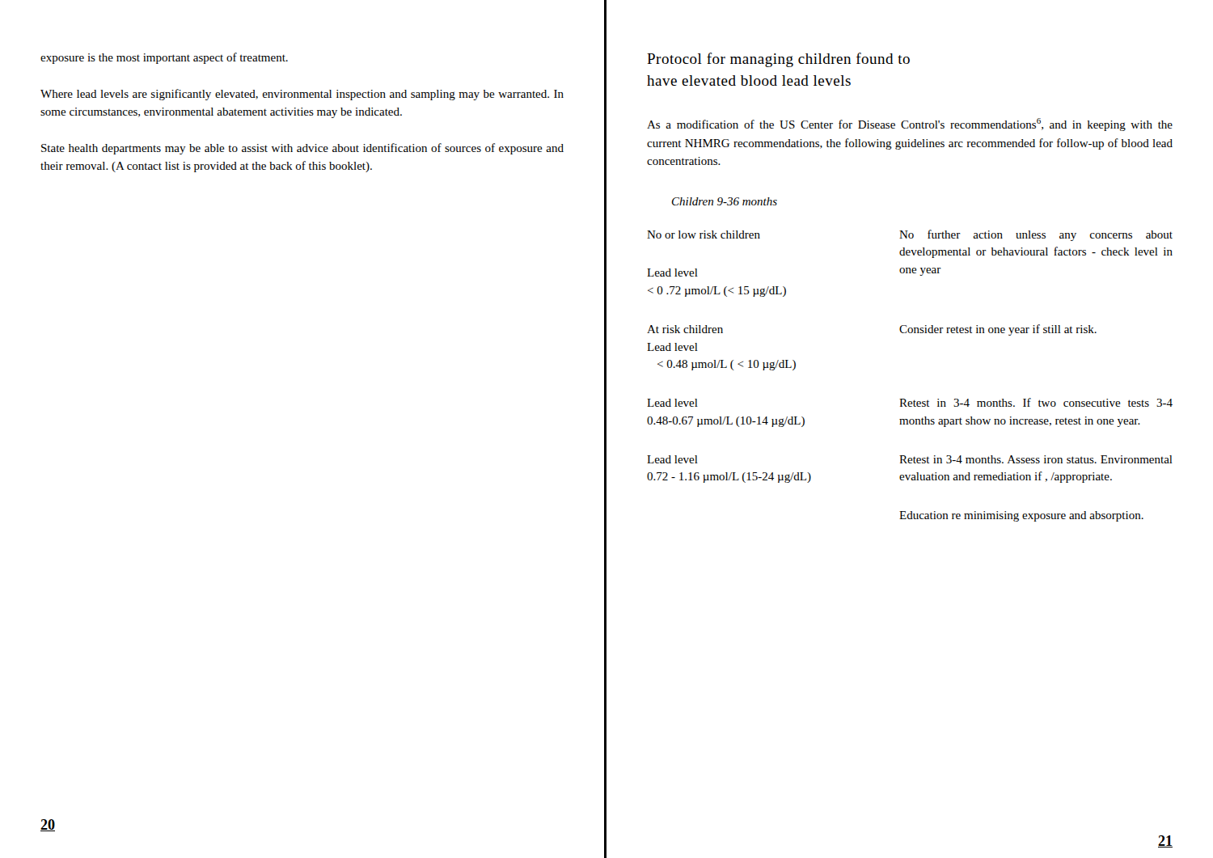exposure is the most important aspect of treatment.
Where lead levels are significantly elevated, environmental inspection and sampling may be warranted. In some circumstances, environmental abatement activities may be indicated.
State health departments may be able to assist with advice about identification of sources of exposure and their removal. (A contact list is provided at the back of this booklet).
20
Protocol for managing children found to
have elevated blood lead levels
As a modification of the US Center for Disease Control's recommendations6, and in keeping with the current NHMRG recommendations, the following guidelines arc recommended for follow-up of blood lead concentrations.
Children 9-36 months
| No or low risk children | No further action unless any concerns about developmental or behavioural factors - check level in one year |
| Lead level < 0 .72 µmol/L (< 15 µg/dL) |
| At risk children Lead level < 0.48 µmol/L ( < 10 µg/dL) | Consider retest in one year if still at risk. |
| Lead level 0.48-0.67 µmol/L (10-14 µg/dL) | Retest in 3-4 months. If two consecutive tests 3-4 months apart show no increase, retest in one year. |
| Lead level 0.72 - 1.16 µmol/L (15-24 µg/dL) | Retest in 3-4 months. Assess iron status. Environmental evaluation and remediation if , /appropriate. Education re minimising exposure and absorption. |
21